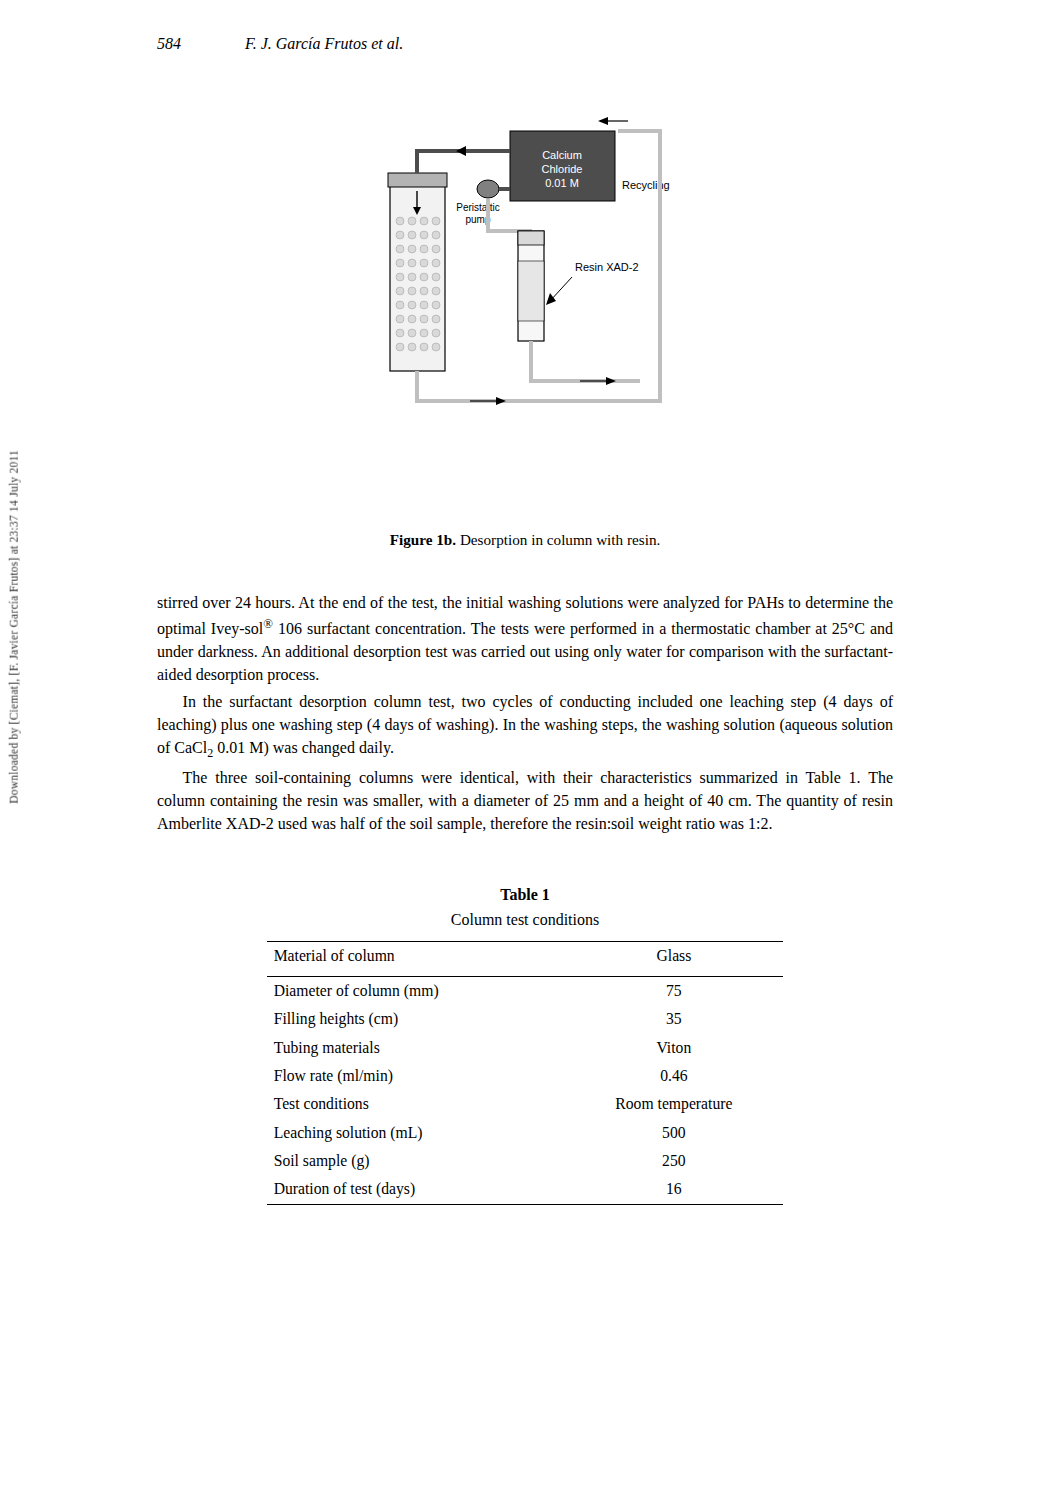Downloaded by [Ciemat], [F. Javier García Frutos] at 23:37 14 July 2011
584 F. J. García Frutos et al.
Calcium Chloride 0.01 M Peristaltic pump Resin XAD-2 Recycling
Figure 1b. Desorption in column with resin.
stirred over 24 hours. At the end of the test, the initial washing solutions were analyzed for PAHs to determine the optimal Ivey-sol® 106 surfactant concentration. The tests were performed in a thermostatic chamber at 25°C and under darkness. An additional desorption test was carried out using only water for comparison with the surfactant-aided desorption process.
In the surfactant desorption column test, two cycles of conducting included one leaching step (4 days of leaching) plus one washing step (4 days of washing). In the washing steps, the washing solution (aqueous solution of CaCl2 0.01 M) was changed daily.
The three soil-containing columns were identical, with their characteristics summarized in Table 1. The column containing the resin was smaller, with a diameter of 25 mm and a height of 40 cm. The quantity of resin Amberlite XAD-2 used was half of the soil sample, therefore the resin:soil weight ratio was 1:2.
Table 1
Column test conditions
| Material of column | Glass |
| Diameter of column (mm) | 75 |
| Filling heights (cm) | 35 |
| Tubing materials | Viton |
| Flow rate (ml/min) | 0.46 |
| Test conditions | Room temperature |
| Leaching solution (mL) | 500 |
| Soil sample (g) | 250 |
| Duration of test (days) | 16 |